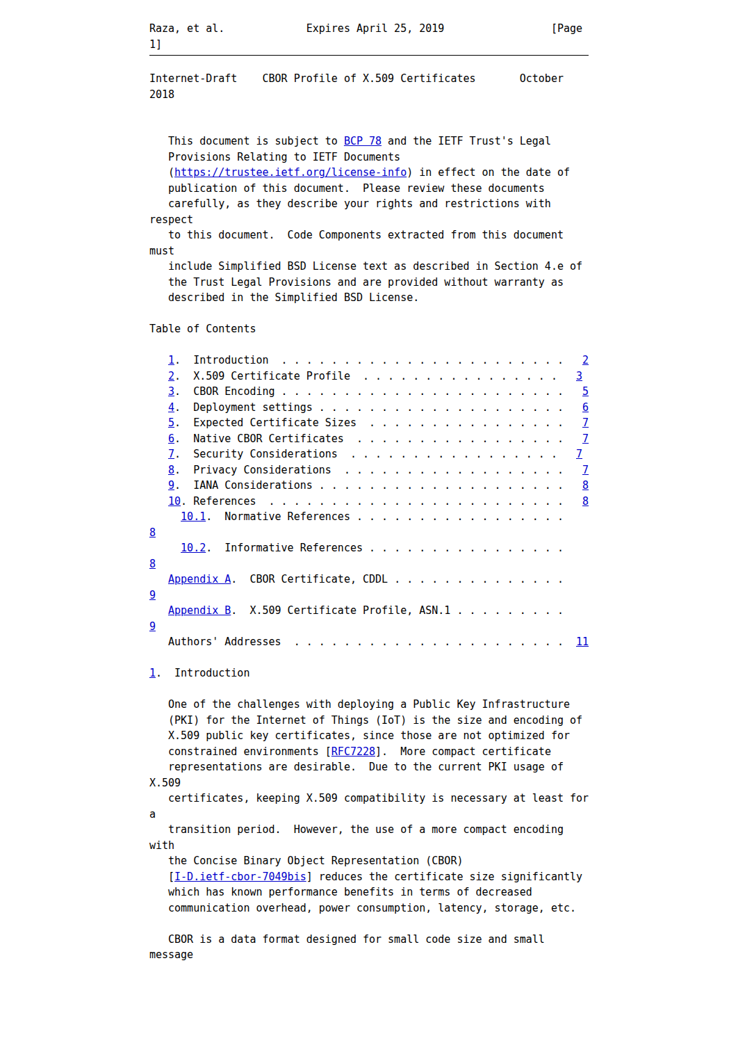Raza, et al.             Expires April 25, 2019                 [Page 1]
Internet-Draft    CBOR Profile of X.509 Certificates       October 2018


   This document is subject to BCP 78 and the IETF Trust's Legal
   Provisions Relating to IETF Documents
   (https://trustee.ietf.org/license-info) in effect on the date of
   publication of this document.  Please review these documents
   carefully, as they describe your rights and restrictions with respect
   to this document.  Code Components extracted from this document must
   include Simplified BSD License text as described in Section 4.e of
   the Trust Legal Provisions and are provided without warranty as
   described in the Simplified BSD License.

Table of Contents

   1.  Introduction  . . . . . . . . . . . . . . . . . . . . . . .   2
   2.  X.509 Certificate Profile  . . . . . . . . . . . . . . . .   3
   3.  CBOR Encoding . . . . . . . . . . . . . . . . . . . . . . .   5
   4.  Deployment settings . . . . . . . . . . . . . . . . . . . .   6
   5.  Expected Certificate Sizes  . . . . . . . . . . . . . . . .   7
   6.  Native CBOR Certificates  . . . . . . . . . . . . . . . . .   7
   7.  Security Considerations  . . . . . . . . . . . . . . . . .   7
   8.  Privacy Considerations  . . . . . . . . . . . . . . . . . .   7
   9.  IANA Considerations . . . . . . . . . . . . . . . . . . . .   8
   10. References  . . . . . . . . . . . . . . . . . . . . . . . .   8
     10.1.  Normative References . . . . . . . . . . . . . . . . .   8
     10.2.  Informative References . . . . . . . . . . . . . . . .   8
   Appendix A.  CBOR Certificate, CDDL . . . . . . . . . . . . . .   9
   Appendix B.  X.509 Certificate Profile, ASN.1 . . . . . . . . .   9
   Authors' Addresses  . . . . . . . . . . . . . . . . . . . . . .  11

1.  Introduction

   One of the challenges with deploying a Public Key Infrastructure
   (PKI) for the Internet of Things (IoT) is the size and encoding of
   X.509 public key certificates, since those are not optimized for
   constrained environments [RFC7228].  More compact certificate
   representations are desirable.  Due to the current PKI usage of X.509
   certificates, keeping X.509 compatibility is necessary at least for a
   transition period.  However, the use of a more compact encoding with
   the Concise Binary Object Representation (CBOR)
   [I-D.ietf-cbor-7049bis] reduces the certificate size significantly
   which has known performance benefits in terms of decreased
   communication overhead, power consumption, latency, storage, etc.

   CBOR is a data format designed for small code size and small message